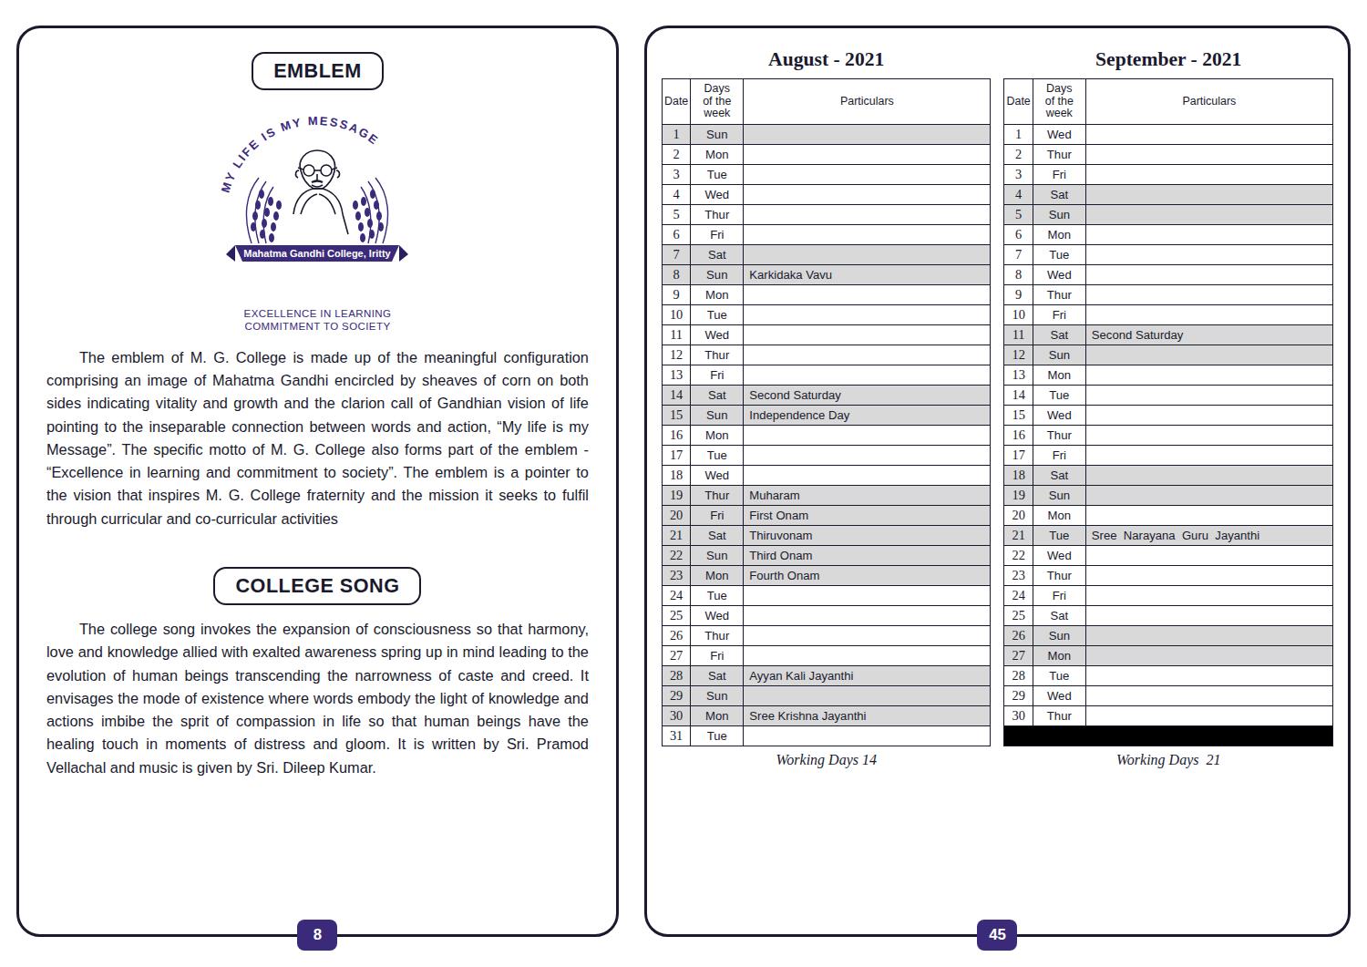EMBLEM
MY LIFE IS MY MESSAGE Mahatma Gandhi College, Iritty
EXCELLENCE IN LEARNING
COMMITMENT TO SOCIETY
The emblem of M. G. College is made up of the meaningful configuration comprising an image of Mahatma Gandhi encircled by sheaves of corn on both sides indicating vitality and growth and the clarion call of Gandhian vision of life pointing to the inseparable connection between words and action, “My life is my Message”. The specific motto of M. G. College also forms part of the emblem - “Excellence in learning and commitment to society”. The emblem is a pointer to the vision that inspires M. G. College fraternity and the mission it seeks to fulfil through curricular and co-curricular activities
COLLEGE SONG
The college song invokes the expansion of consciousness so that harmony, love and knowledge allied with exalted awareness spring up in mind leading to the evolution of human beings transcending the narrowness of caste and creed. It envisages the mode of existence where words embody the light of knowledge and actions imbibe the sprit of compassion in life so that human beings have the healing touch in moments of distress and gloom. It is written by Sri. Pramod Vellachal and music is given by Sri. Dileep Kumar.
8
August - 2021
| Date | Days of the week | Particulars |
| --- | --- | --- |
| 1 | Sun | |
| 2 | Mon | |
| 3 | Tue | |
| 4 | Wed | |
| 5 | Thur | |
| 6 | Fri | |
| 7 | Sat | |
| 8 | Sun | Karkidaka Vavu |
| 9 | Mon | |
| 10 | Tue | |
| 11 | Wed | |
| 12 | Thur | |
| 13 | Fri | |
| 14 | Sat | Second Saturday |
| 15 | Sun | Independence Day |
| 16 | Mon | |
| 17 | Tue | |
| 18 | Wed | |
| 19 | Thur | Muharam |
| 20 | Fri | First Onam |
| 21 | Sat | Thiruvonam |
| 22 | Sun | Third Onam |
| 23 | Mon | Fourth Onam |
| 24 | Tue | |
| 25 | Wed | |
| 26 | Thur | |
| 27 | Fri | |
| 28 | Sat | Ayyan Kali Jayanthi |
| 29 | Sun | |
| 30 | Mon | Sree Krishna Jayanthi |
| 31 | Tue | |
Working Days 14
September - 2021
| Date | Days of the week | Particulars |
| --- | --- | --- |
| 1 | Wed | |
| 2 | Thur | |
| 3 | Fri | |
| 4 | Sat | |
| 5 | Sun | |
| 6 | Mon | |
| 7 | Tue | |
| 8 | Wed | |
| 9 | Thur | |
| 10 | Fri | |
| 11 | Sat | Second Saturday |
| 12 | Sun | |
| 13 | Mon | |
| 14 | Tue | |
| 15 | Wed | |
| 16 | Thur | |
| 17 | Fri | |
| 18 | Sat | |
| 19 | Sun | |
| 20 | Mon | |
| 21 | Tue | Sree Narayana Guru Jayanthi |
| 22 | Wed | |
| 23 | Thur | |
| 24 | Fri | |
| 25 | Sat | |
| 26 | Sun | |
| 27 | Mon | |
| 28 | Tue | |
| 29 | Wed | |
| 30 | Thur | |
Working Days 21
45